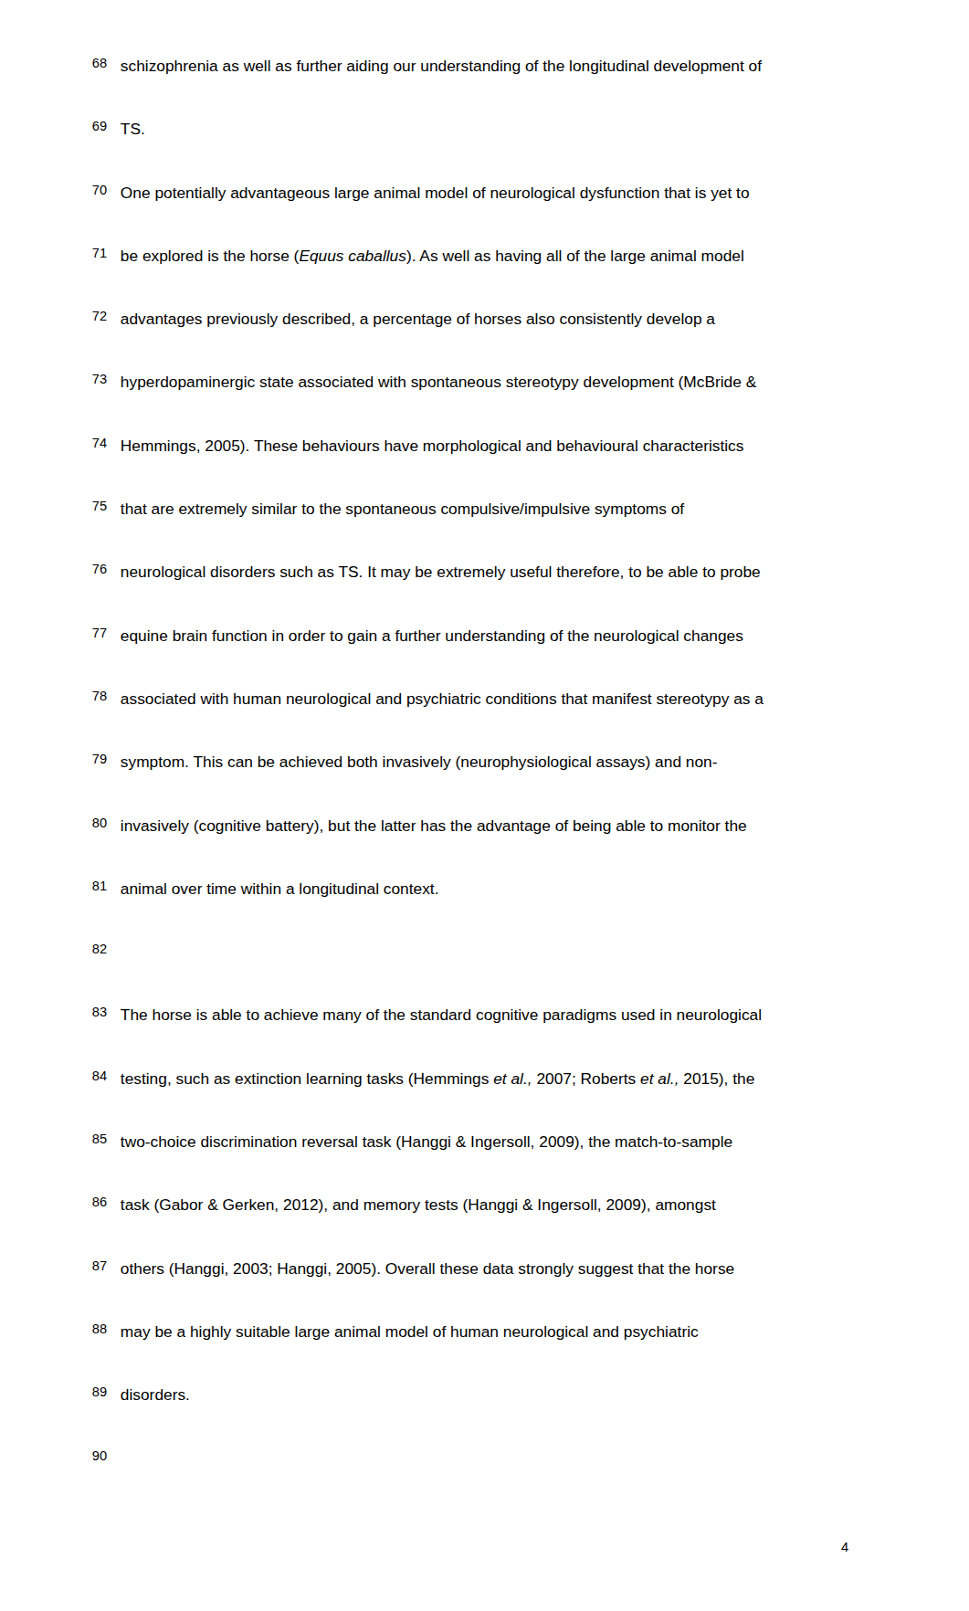68 schizophrenia as well as further aiding our understanding of the longitudinal development of
69 TS.
70 One potentially advantageous large animal model of neurological dysfunction that is yet to
71 be explored is the horse (Equus caballus). As well as having all of the large animal model
72 advantages previously described, a percentage of horses also consistently develop a
73 hyperdopaminergic state associated with spontaneous stereotypy development (McBride &
74 Hemmings, 2005). These behaviours have morphological and behavioural characteristics
75 that are extremely similar to the spontaneous compulsive/impulsive symptoms of
76 neurological disorders such as TS. It may be extremely useful therefore, to be able to probe
77 equine brain function in order to gain a further understanding of the neurological changes
78 associated with human neurological and psychiatric conditions that manifest stereotypy as a
79 symptom. This can be achieved both invasively (neurophysiological assays) and non-
80 invasively (cognitive battery), but the latter has the advantage of being able to monitor the
81 animal over time within a longitudinal context.
82
83 The horse is able to achieve many of the standard cognitive paradigms used in neurological
84 testing, such as extinction learning tasks (Hemmings et al., 2007; Roberts et al., 2015), the
85 two-choice discrimination reversal task (Hanggi & Ingersoll, 2009), the match-to-sample
86 task (Gabor & Gerken, 2012), and memory tests (Hanggi & Ingersoll, 2009), amongst
87 others (Hanggi, 2003; Hanggi, 2005). Overall these data strongly suggest that the horse
88 may be a highly suitable large animal model of human neurological and psychiatric
89 disorders.
90
4